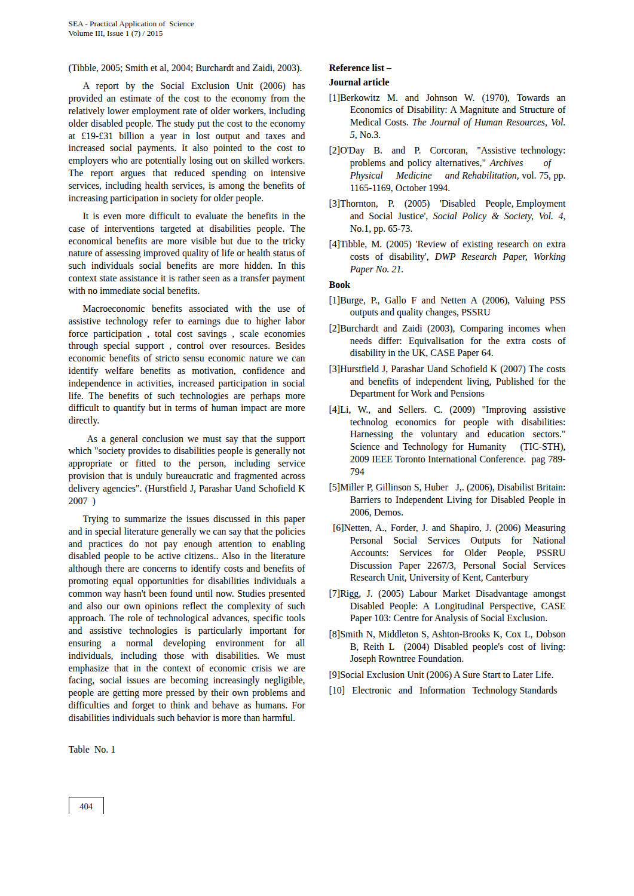SEA - Practical Application of Science
Volume III, Issue 1 (7) / 2015
(Tibble, 2005; Smith et al, 2004; Burchardt and Zaidi, 2003).
A report by the Social Exclusion Unit (2006) has provided an estimate of the cost to the economy from the relatively lower employment rate of older workers, including older disabled people. The study put the cost to the economy at £19-£31 billion a year in lost output and taxes and increased social payments. It also pointed to the cost to employers who are potentially losing out on skilled workers. The report argues that reduced spending on intensive services, including health services, is among the benefits of increasing participation in society for older people.
It is even more difficult to evaluate the benefits in the case of interventions targeted at disabilities people. The economical benefits are more visible but due to the tricky nature of assessing improved quality of life or health status of such individuals social benefits are more hidden. In this context state assistance it is rather seen as a transfer payment with no immediate social benefits.
Macroeconomic benefits associated with the use of assistive technology refer to earnings due to higher labor force participation , total cost savings , scale economies through special support , control over resources. Besides economic benefits of stricto sensu economic nature we can identify welfare benefits as motivation, confidence and independence in activities, increased participation in social life. The benefits of such technologies are perhaps more difficult to quantify but in terms of human impact are more directly.
As a general conclusion we must say that the support which "society provides to disabilities people is generally not appropriate or fitted to the person, including service provision that is unduly bureaucratic and fragmented across delivery agencies". (Hurstfield J, Parashar Uand Schofield K 2007 )
Trying to summarize the issues discussed in this paper and in special literature generally we can say that the policies and practices do not pay enough attention to enabling disabled people to be active citizens.. Also in the literature although there are concerns to identify costs and benefits of promoting equal opportunities for disabilities individuals a common way hasn't been found until now. Studies presented and also our own opinions reflect the complexity of such approach. The role of technological advances, specific tools and assistive technologies is particularly important for ensuring a normal developing environment for all individuals, including those with disabilities. We must emphasize that in the context of economic crisis we are facing, social issues are becoming increasingly negligible, people are getting more pressed by their own problems and difficulties and forget to think and behave as humans. For disabilities individuals such behavior is more than harmful.
Reference list –
Journal article
[1] Berkowitz M. and Johnson W. (1970), Towards an Economics of Disability: A Magnitute and Structure of Medical Costs. The Journal of Human Resources, Vol. 5, No.3.
[2] O'Day B. and P. Corcoran, "Assistive technology: problems and policy alternatives," Archives of Physical Medicine and Rehabilitation, vol. 75, pp. 1165-1169, October 1994.
[3] Thornton, P. (2005) 'Disabled People, Employment and Social Justice', Social Policy & Society, Vol. 4, No.1, pp. 65-73.
[4] Tibble, M. (2005) 'Review of existing research on extra costs of disability', DWP Research Paper, Working Paper No. 21.
Book
[1] Burge, P., Gallo F and Netten A (2006), Valuing PSS outputs and quality changes, PSSRU
[2] Burchardt and Zaidi (2003), Comparing incomes when needs differ: Equivalisation for the extra costs of disability in the UK, CASE Paper 64.
[3] Hurstfield J, Parashar Uand Schofield K (2007) The costs and benefits of independent living, Published for the Department for Work and Pensions
[4] Li, W., and Sellers. C. (2009) "Improving assistive technolog economics for people with disabilities: Harnessing the voluntary and education sectors." Science and Technology for Humanity (TIC-STH), 2009 IEEE Toronto International Conference. pag 789-794
[5] Miller P, Gillinson S, Huber J,. (2006), Disabilist Britain: Barriers to Independent Living for Disabled People in 2006, Demos.
[6] Netten, A., Forder, J. and Shapiro, J. (2006) Measuring Personal Social Services Outputs for National Accounts: Services for Older People, PSSRU Discussion Paper 2267/3, Personal Social Services Research Unit, University of Kent, Canterbury
[7] Rigg, J. (2005) Labour Market Disadvantage amongst Disabled People: A Longitudinal Perspective, CASE Paper 103: Centre for Analysis of Social Exclusion.
[8] Smith N, Middleton S, Ashton-Brooks K, Cox L, Dobson B, Reith L (2004) Disabled people's cost of living: Joseph Rowntree Foundation.
[9] Social Exclusion Unit (2006) A Sure Start to Later Life.
[10] Electronic and Information Technology Standards
Table No. 1
404